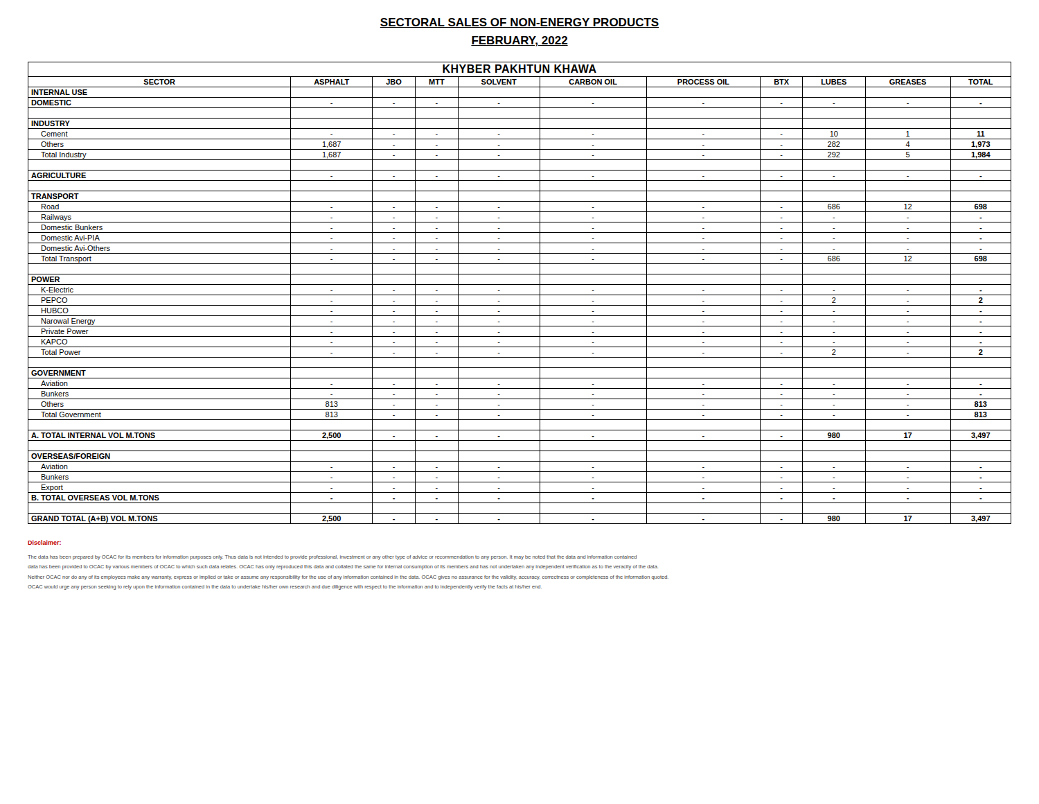SECTORAL SALES OF NON-ENERGY PRODUCTS
FEBRUARY, 2022
| KHYBER PAKHTUN KHAWA |
| SECTOR | ASPHALT | JBO | MTT | SOLVENT | CARBON OIL | PROCESS OIL | BTX | LUBES | GREASES | TOTAL |
| INTERNAL USE | | | | | | | | | | |
| DOMESTIC | - | - | - | - | - | - | - | - | - | - |
| INDUSTRY | | | | | | | | | | |
| Cement | - | - | - | - | - | - | - | 10 | 1 | 11 |
| Others | 1,687 | - | - | - | - | - | - | 282 | 4 | 1,973 |
| Total Industry | 1,687 | - | - | - | - | - | - | 292 | 5 | 1,984 |
| AGRICULTURE | - | - | - | - | - | - | - | - | - | - |
| TRANSPORT | | | | | | | | | | |
| Road | - | - | - | - | - | - | - | 686 | 12 | 698 |
| Railways | - | - | - | - | - | - | - | - | - | - |
| Domestic Bunkers | - | - | - | - | - | - | - | - | - | - |
| Domestic Avi-PIA | - | - | - | - | - | - | - | - | - | - |
| Domestic Avi-Others | - | - | - | - | - | - | - | - | - | - |
| Total Transport | - | - | - | - | - | - | - | 686 | 12 | 698 |
| POWER | | | | | | | | | | |
| K-Electric | - | - | - | - | - | - | - | - | - | - |
| PEPCO | - | - | - | - | - | - | - | 2 | - | 2 |
| HUBCO | - | - | - | - | - | - | - | - | - | - |
| Narowal Energy | - | - | - | - | - | - | - | - | - | - |
| Private Power | - | - | - | - | - | - | - | - | - | - |
| KAPCO | - | - | - | - | - | - | - | - | - | - |
| Total Power | - | - | - | - | - | - | - | 2 | - | 2 |
| GOVERNMENT | | | | | | | | | | |
| Aviation | - | - | - | - | - | - | - | - | - | - |
| Bunkers | - | - | - | - | - | - | - | - | - | - |
| Others | 813 | - | - | - | - | - | - | - | - | 813 |
| Total Government | 813 | - | - | - | - | - | - | - | - | 813 |
| A. TOTAL INTERNAL VOL M.TONS | 2,500 | - | - | - | - | - | - | 980 | 17 | 3,497 |
| OVERSEAS/FOREIGN | | | | | | | | | | |
| Aviation | - | - | - | - | - | - | - | - | - | - |
| Bunkers | - | - | - | - | - | - | - | - | - | - |
| Export | - | - | - | - | - | - | - | - | - | - |
| B. TOTAL OVERSEAS VOL M.TONS | - | - | - | - | - | - | - | - | - | - |
| GRAND TOTAL (A+B) VOL M.TONS | 2,500 | - | - | - | - | - | - | 980 | 17 | 3,497 |
Disclaimer:
The data has been prepared by OCAC for its members for information purposes only. Thus data is not intended to provide professional, investment or any other type of advice or recommendation to any person. It may be noted that the data and information contained
data has been provided to OCAC by various members of OCAC to which such data relates. OCAC has only reproduced this data and collated the same for internal consumption of its members and has not undertaken any independent verification as to the veracity of the data.
Neither OCAC nor do any of its employees make any warranty, express or implied or take or assume any responsibility for the use of any information contained in the data. OCAC gives no assurance for the validity, accuracy, correctness or completeness of the information quoted.
OCAC would urge any person seeking to rely upon the information contained in the data to undertake his/her own research and due diligence with respect to the information and to independently verify the facts at his/her end.